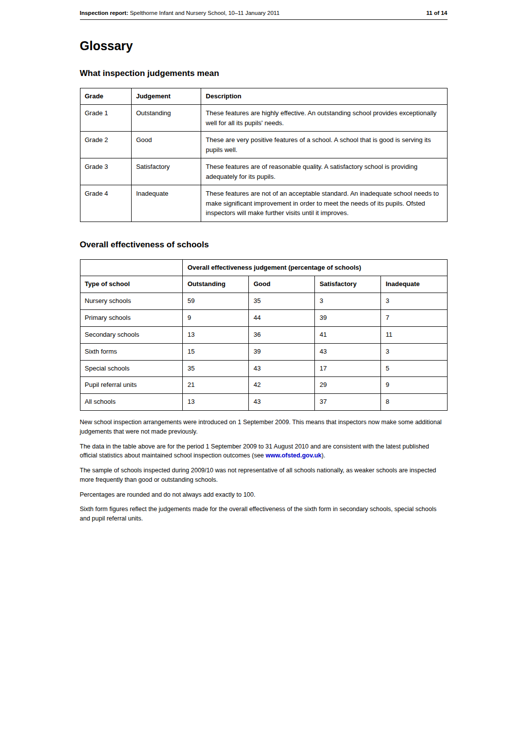Inspection report: Spelthorne Infant and Nursery School, 10–11 January 2011
11 of 14
Glossary
What inspection judgements mean
| Grade | Judgement | Description |
| --- | --- | --- |
| Grade 1 | Outstanding | These features are highly effective. An outstanding school provides exceptionally well for all its pupils' needs. |
| Grade 2 | Good | These are very positive features of a school. A school that is good is serving its pupils well. |
| Grade 3 | Satisfactory | These features are of reasonable quality. A satisfactory school is providing adequately for its pupils. |
| Grade 4 | Inadequate | These features are not of an acceptable standard. An inadequate school needs to make significant improvement in order to meet the needs of its pupils. Ofsted inspectors will make further visits until it improves. |
Overall effectiveness of schools
| | Overall effectiveness judgement (percentage of schools) |
| --- | --- |
| Type of school | Outstanding | Good | Satisfactory | Inadequate |
| Nursery schools | 59 | 35 | 3 | 3 |
| Primary schools | 9 | 44 | 39 | 7 |
| Secondary schools | 13 | 36 | 41 | 11 |
| Sixth forms | 15 | 39 | 43 | 3 |
| Special schools | 35 | 43 | 17 | 5 |
| Pupil referral units | 21 | 42 | 29 | 9 |
| All schools | 13 | 43 | 37 | 8 |
New school inspection arrangements were introduced on 1 September 2009. This means that inspectors now make some additional judgements that were not made previously.
The data in the table above are for the period 1 September 2009 to 31 August 2010 and are consistent with the latest published official statistics about maintained school inspection outcomes (see www.ofsted.gov.uk).
The sample of schools inspected during 2009/10 was not representative of all schools nationally, as weaker schools are inspected more frequently than good or outstanding schools.
Percentages are rounded and do not always add exactly to 100.
Sixth form figures reflect the judgements made for the overall effectiveness of the sixth form in secondary schools, special schools and pupil referral units.